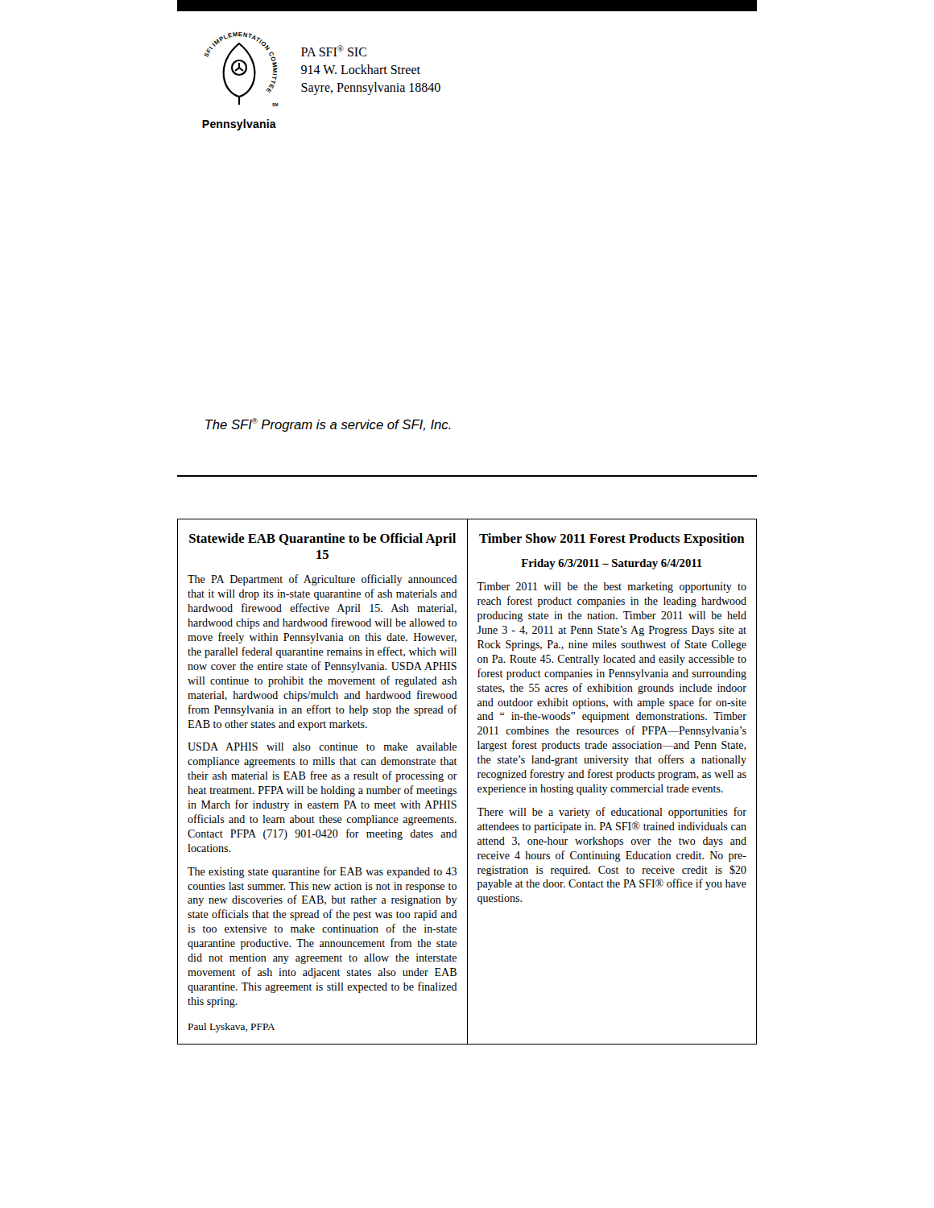SFI IMPLEMENTATION COMMITTEE SM
Pennsylvania
PA SFI® SIC
914 W. Lockhart Street
Sayre, Pennsylvania 18840
The SFI® Program is a service of SFI, Inc.
| Statewide EAB Quarantine to be Official April 15 The PA Department of Agriculture officially announced that it will drop its in-state quarantine of ash materials and hardwood firewood effective April 15. Ash material, hardwood chips and hardwood firewood will be allowed to move freely within Pennsylvania on this date. However, the parallel federal quarantine remains in effect, which will now cover the entire state of Pennsylvania. USDA APHIS will continue to prohibit the movement of regulated ash material, hardwood chips/mulch and hardwood firewood from Pennsylvania in an effort to help stop the spread of EAB to other states and export markets. USDA APHIS will also continue to make available compliance agreements to mills that can demonstrate that their ash material is EAB free as a result of processing or heat treatment. PFPA will be holding a number of meetings in March for industry in eastern PA to meet with APHIS officials and to learn about these compliance agreements. Contact PFPA (717) 901-0420 for meeting dates and locations. The existing state quarantine for EAB was expanded to 43 counties last summer. This new action is not in response to any new discoveries of EAB, but rather a resignation by state officials that the spread of the pest was too rapid and is too extensive to make continuation of the in-state quarantine productive. The announcement from the state did not mention any agreement to allow the interstate movement of ash into adjacent states also under EAB quarantine. This agreement is still expected to be finalized this spring. Paul Lyskava, PFPA | Timber Show 2011 Forest Products Exposition Friday 6/3/2011 – Saturday 6/4/2011 Timber 2011 will be the best marketing opportunity to reach forest product companies in the leading hardwood producing state in the nation. Timber 2011 will be held June 3 - 4, 2011 at Penn State’s Ag Progress Days site at Rock Springs, Pa., nine miles southwest of State College on Pa. Route 45. Centrally located and easily accessible to forest product companies in Pennsylvania and surrounding states, the 55 acres of exhibition grounds include indoor and outdoor exhibit options, with ample space for on-site and “ in-the-woods” equipment demonstrations. Timber 2011 combines the resources of PFPA—Pennsylvania’s largest forest products trade association—and Penn State, the state’s land-grant university that offers a nationally recognized forestry and forest products program, as well as experience in hosting quality commercial trade events. There will be a variety of educational opportunities for attendees to participate in. PA SFI® trained individuals can attend 3, one-hour workshops over the two days and receive 4 hours of Continuing Education credit. No pre-registration is required. Cost to receive credit is $20 payable at the door. Contact the PA SFI® office if you have questions. |